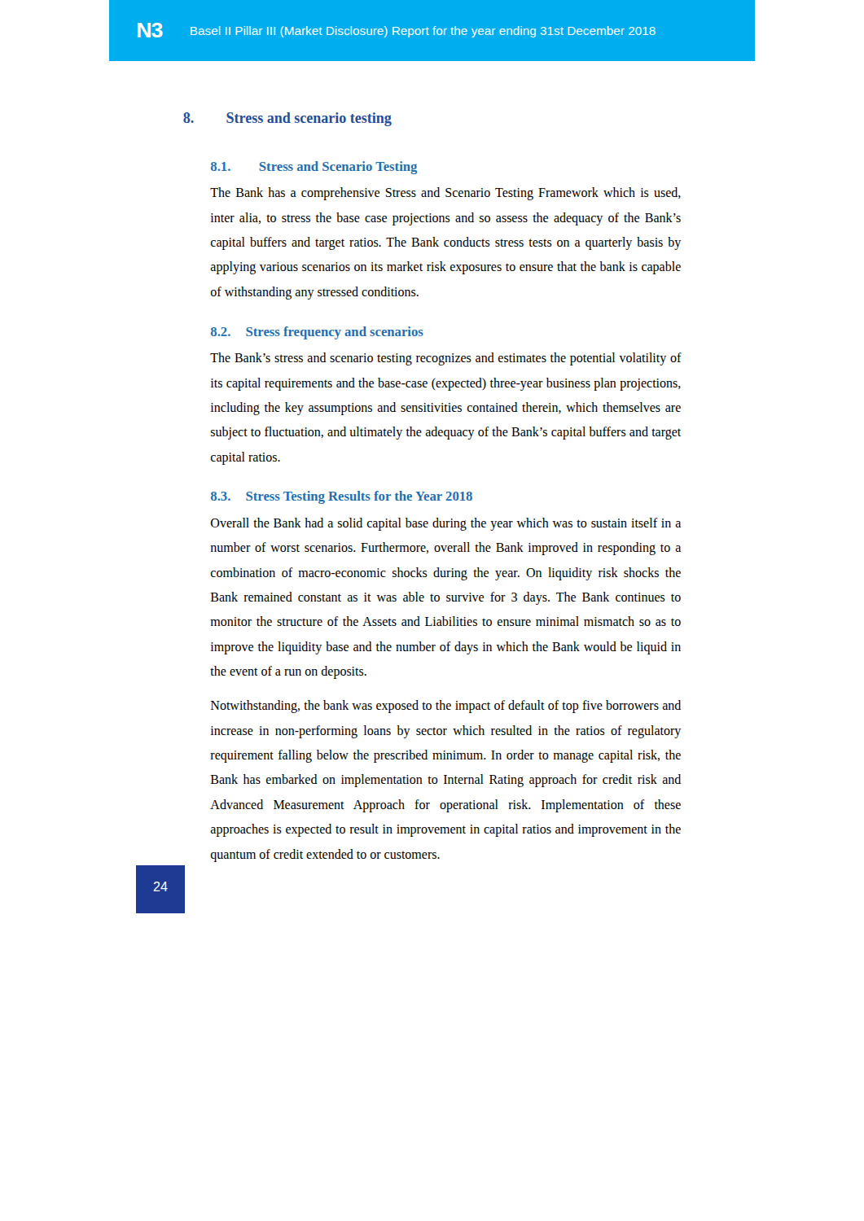N3
Basel II Pillar III (Market Disclosure) Report for the year ending 31st December 2018
8. Stress and scenario testing
8.1. Stress and Scenario Testing
The Bank has a comprehensive Stress and Scenario Testing Framework which is used, inter alia, to stress the base case projections and so assess the adequacy of the Bank’s capital buffers and target ratios. The Bank conducts stress tests on a quarterly basis by applying various scenarios on its market risk exposures to ensure that the bank is capable of withstanding any stressed conditions.
8.2. Stress frequency and scenarios
The Bank’s stress and scenario testing recognizes and estimates the potential volatility of its capital requirements and the base-case (expected) three-year business plan projections, including the key assumptions and sensitivities contained therein, which themselves are subject to fluctuation, and ultimately the adequacy of the Bank’s capital buffers and target capital ratios.
8.3. Stress Testing Results for the Year 2018
Overall the Bank had a solid capital base during the year which was to sustain itself in a number of worst scenarios. Furthermore, overall the Bank improved in responding to a combination of macro-economic shocks during the year. On liquidity risk shocks the Bank remained constant as it was able to survive for 3 days. The Bank continues to monitor the structure of the Assets and Liabilities to ensure minimal mismatch so as to improve the liquidity base and the number of days in which the Bank would be liquid in the event of a run on deposits.
Notwithstanding, the bank was exposed to the impact of default of top five borrowers and increase in non-performing loans by sector which resulted in the ratios of regulatory requirement falling below the prescribed minimum. In order to manage capital risk, the Bank has embarked on implementation to Internal Rating approach for credit risk and Advanced Measurement Approach for operational risk. Implementation of these approaches is expected to result in improvement in capital ratios and improvement in the quantum of credit extended to or customers.
24